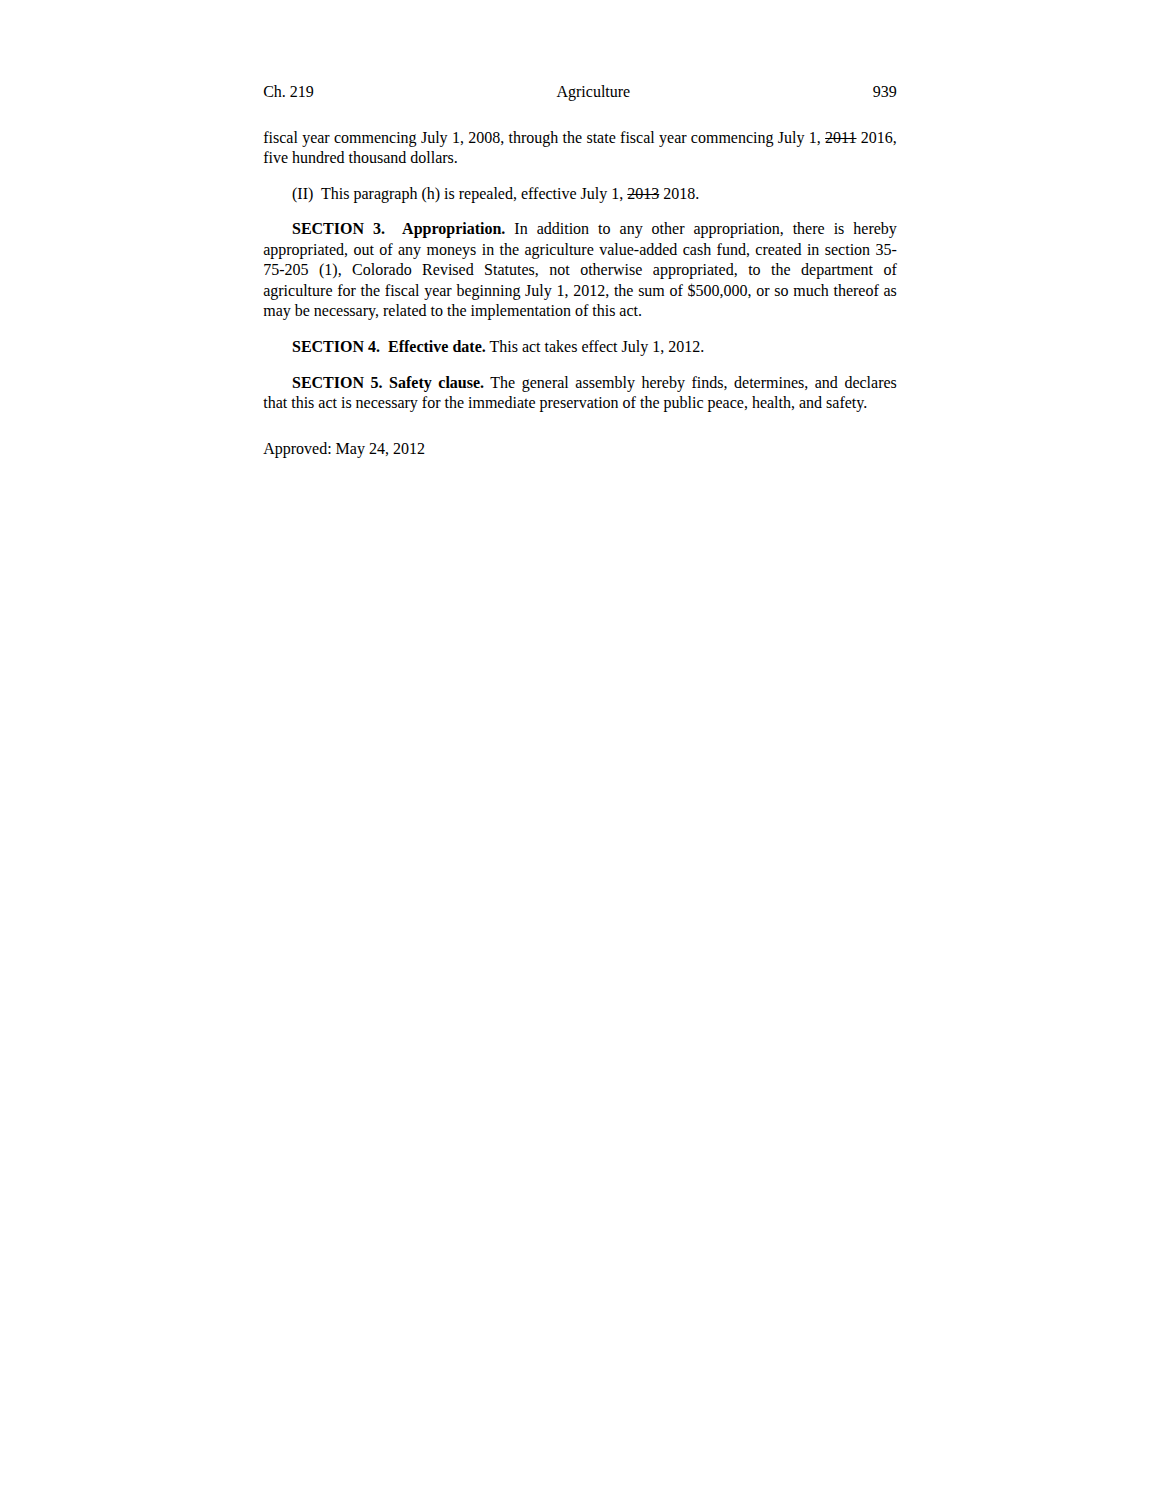Ch. 219 Agriculture 939
fiscal year commencing July 1, 2008, through the state fiscal year commencing July 1, 2011 2016, five hundred thousand dollars.
(II) This paragraph (h) is repealed, effective July 1, 2013 2018.
SECTION 3. Appropriation. In addition to any other appropriation, there is hereby appropriated, out of any moneys in the agriculture value-added cash fund, created in section 35-75-205 (1), Colorado Revised Statutes, not otherwise appropriated, to the department of agriculture for the fiscal year beginning July 1, 2012, the sum of $500,000, or so much thereof as may be necessary, related to the implementation of this act.
SECTION 4. Effective date. This act takes effect July 1, 2012.
SECTION 5. Safety clause. The general assembly hereby finds, determines, and declares that this act is necessary for the immediate preservation of the public peace, health, and safety.
Approved: May 24, 2012